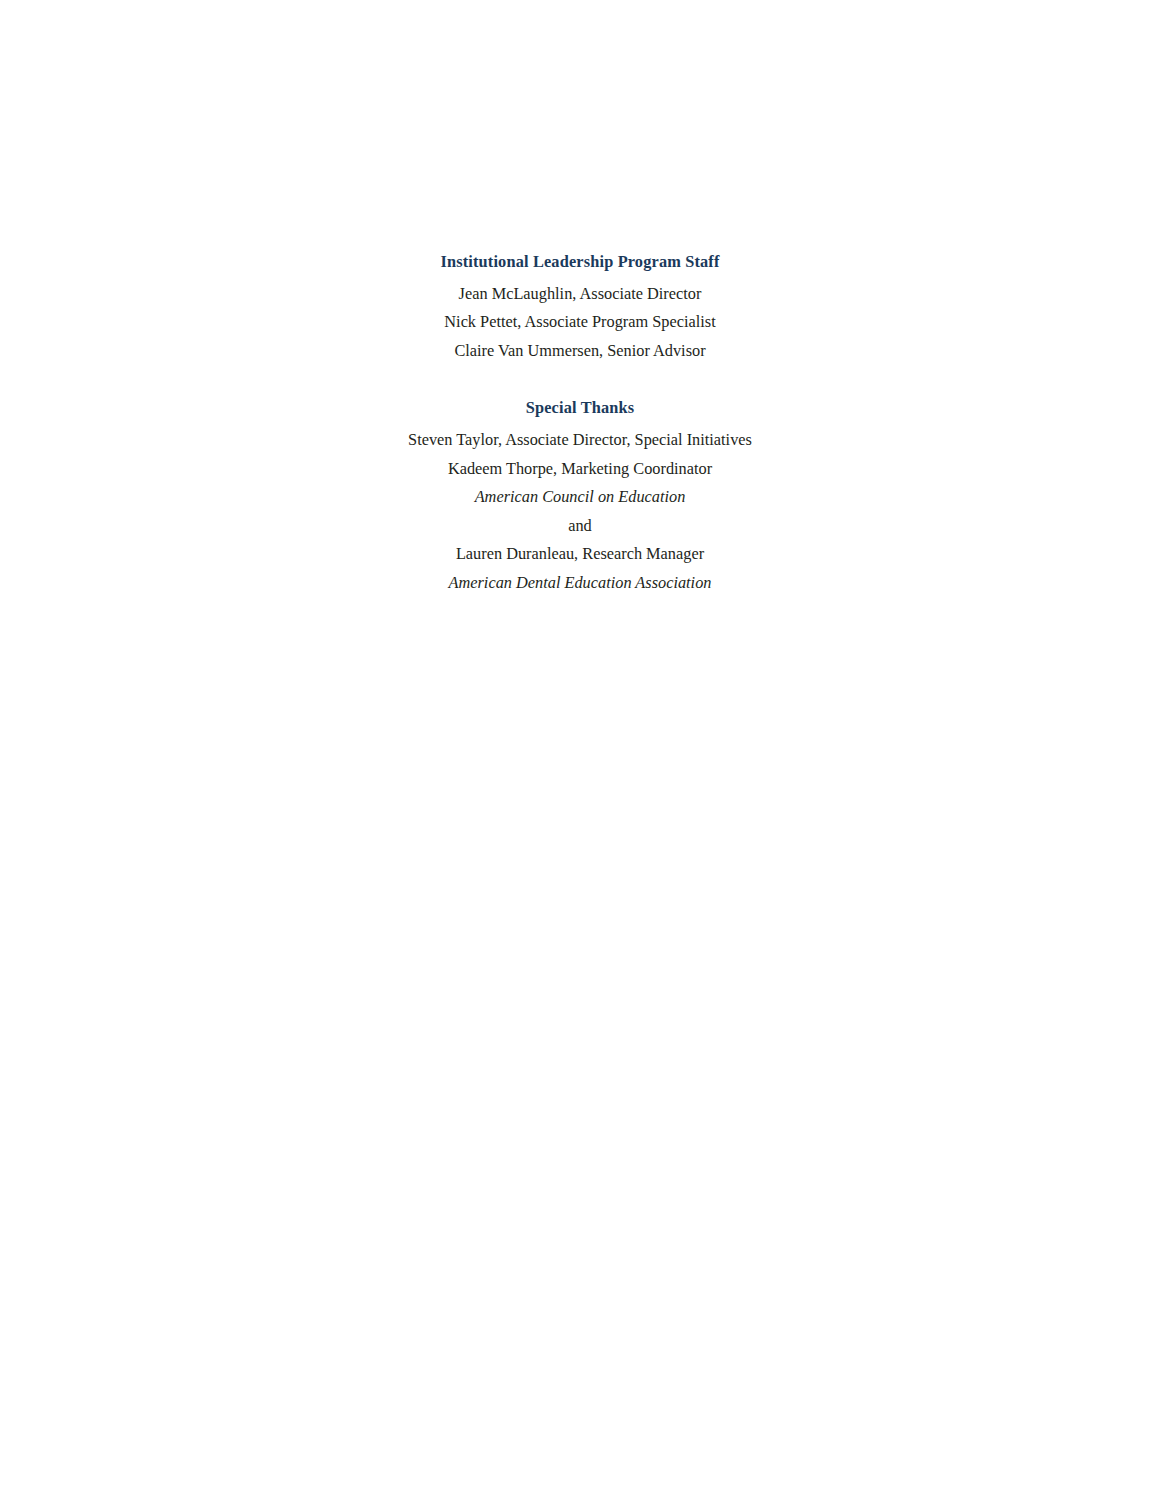Institutional Leadership Program Staff
Jean McLaughlin, Associate Director
Nick Pettet, Associate Program Specialist
Claire Van Ummersen, Senior Advisor
Special Thanks
Steven Taylor, Associate Director, Special Initiatives
Kadeem Thorpe, Marketing Coordinator
American Council on Education
and
Lauren Duranleau, Research Manager
American Dental Education Association